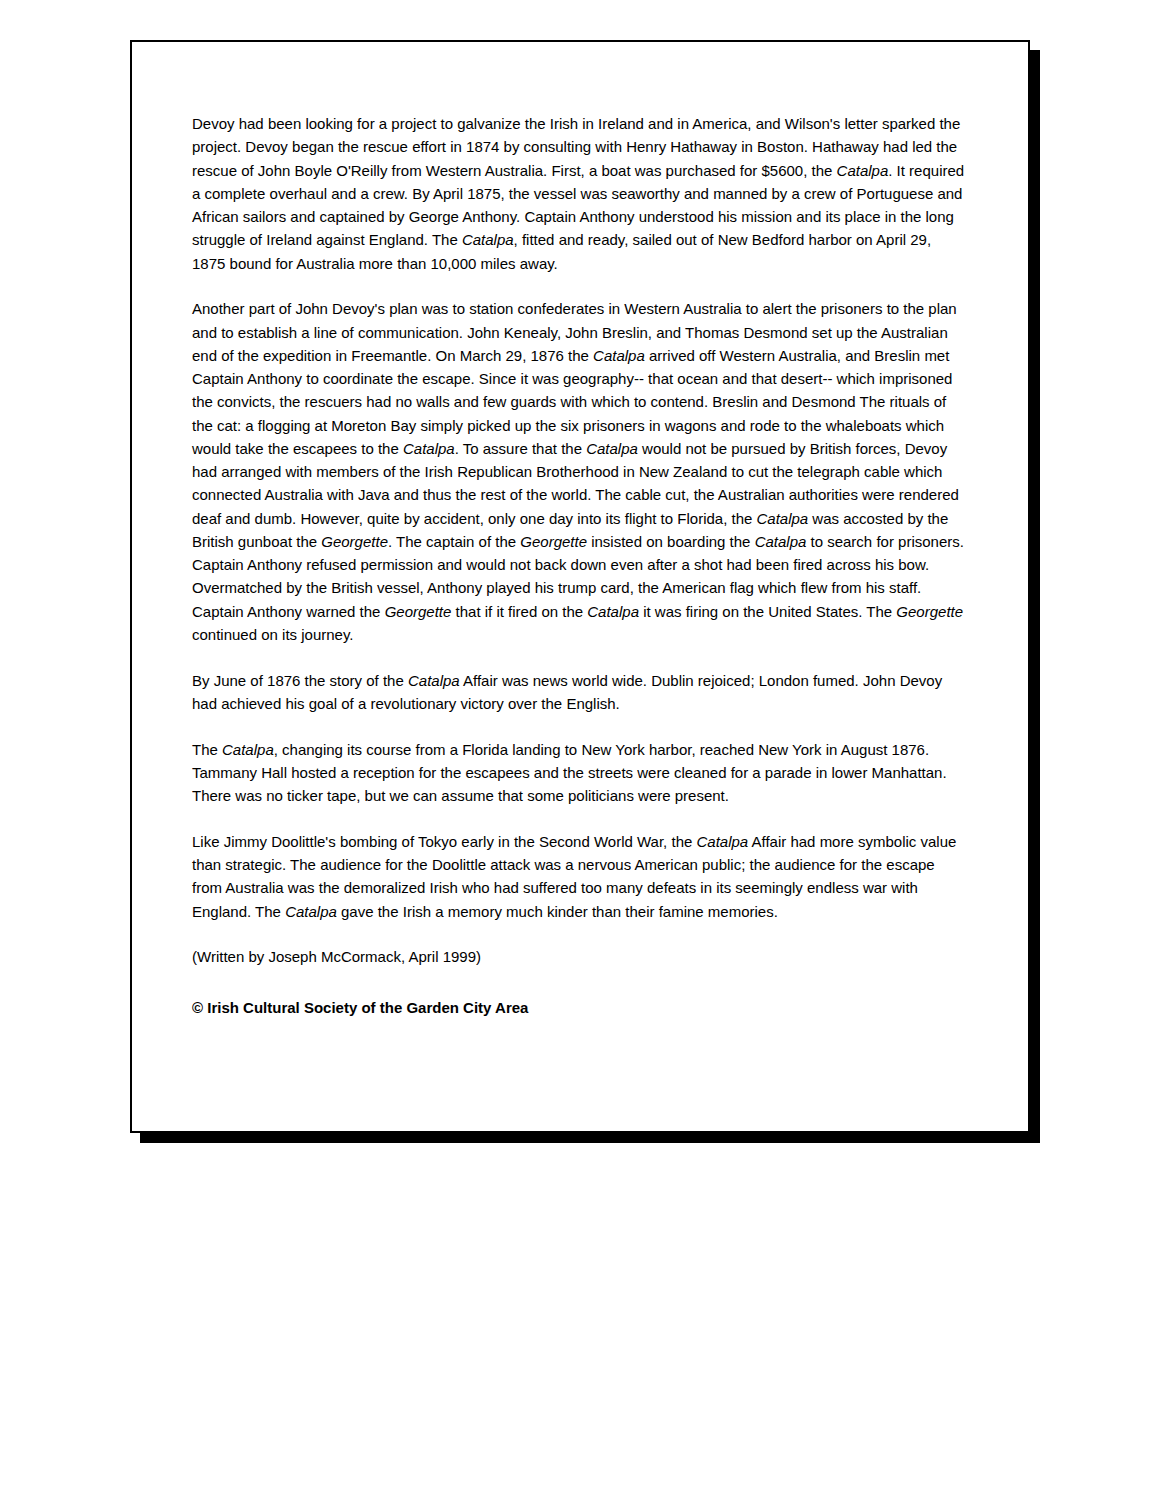Devoy had been looking for a project to galvanize the Irish in Ireland and in America, and Wilson's letter sparked the project. Devoy began the rescue effort in 1874 by consulting with Henry Hathaway in Boston. Hathaway had led the rescue of John Boyle O'Reilly from Western Australia. First, a boat was purchased for $5600, the Catalpa. It required a complete overhaul and a crew. By April 1875, the vessel was seaworthy and manned by a crew of Portuguese and African sailors and captained by George Anthony. Captain Anthony understood his mission and its place in the long struggle of Ireland against England. The Catalpa, fitted and ready, sailed out of New Bedford harbor on April 29, 1875 bound for Australia more than 10,000 miles away.
Another part of John Devoy's plan was to station confederates in Western Australia to alert the prisoners to the plan and to establish a line of communication. John Kenealy, John Breslin, and Thomas Desmond set up the Australian end of the expedition in Freemantle. On March 29, 1876 the Catalpa arrived off Western Australia, and Breslin met Captain Anthony to coordinate the escape. Since it was geography-- that ocean and that desert-- which imprisoned the convicts, the rescuers had no walls and few guards with which to contend. Breslin and Desmond The rituals of the cat: a flogging at Moreton Bay simply picked up the six prisoners in wagons and rode to the whaleboats which would take the escapees to the Catalpa. To assure that the Catalpa would not be pursued by British forces, Devoy had arranged with members of the Irish Republican Brotherhood in New Zealand to cut the telegraph cable which connected Australia with Java and thus the rest of the world. The cable cut, the Australian authorities were rendered deaf and dumb. However, quite by accident, only one day into its flight to Florida, the Catalpa was accosted by the British gunboat the Georgette. The captain of the Georgette insisted on boarding the Catalpa to search for prisoners. Captain Anthony refused permission and would not back down even after a shot had been fired across his bow. Overmatched by the British vessel, Anthony played his trump card, the American flag which flew from his staff. Captain Anthony warned the Georgette that if it fired on the Catalpa it was firing on the United States. The Georgette continued on its journey.
By June of 1876 the story of the Catalpa Affair was news world wide. Dublin rejoiced; London fumed. John Devoy had achieved his goal of a revolutionary victory over the English.
The Catalpa, changing its course from a Florida landing to New York harbor, reached New York in August 1876. Tammany Hall hosted a reception for the escapees and the streets were cleaned for a parade in lower Manhattan. There was no ticker tape, but we can assume that some politicians were present.
Like Jimmy Doolittle's bombing of Tokyo early in the Second World War, the Catalpa Affair had more symbolic value than strategic. The audience for the Doolittle attack was a nervous American public; the audience for the escape from Australia was the demoralized Irish who had suffered too many defeats in its seemingly endless war with England. The Catalpa gave the Irish a memory much kinder than their famine memories.
(Written by Joseph McCormack, April 1999)
© Irish Cultural Society of the Garden City Area